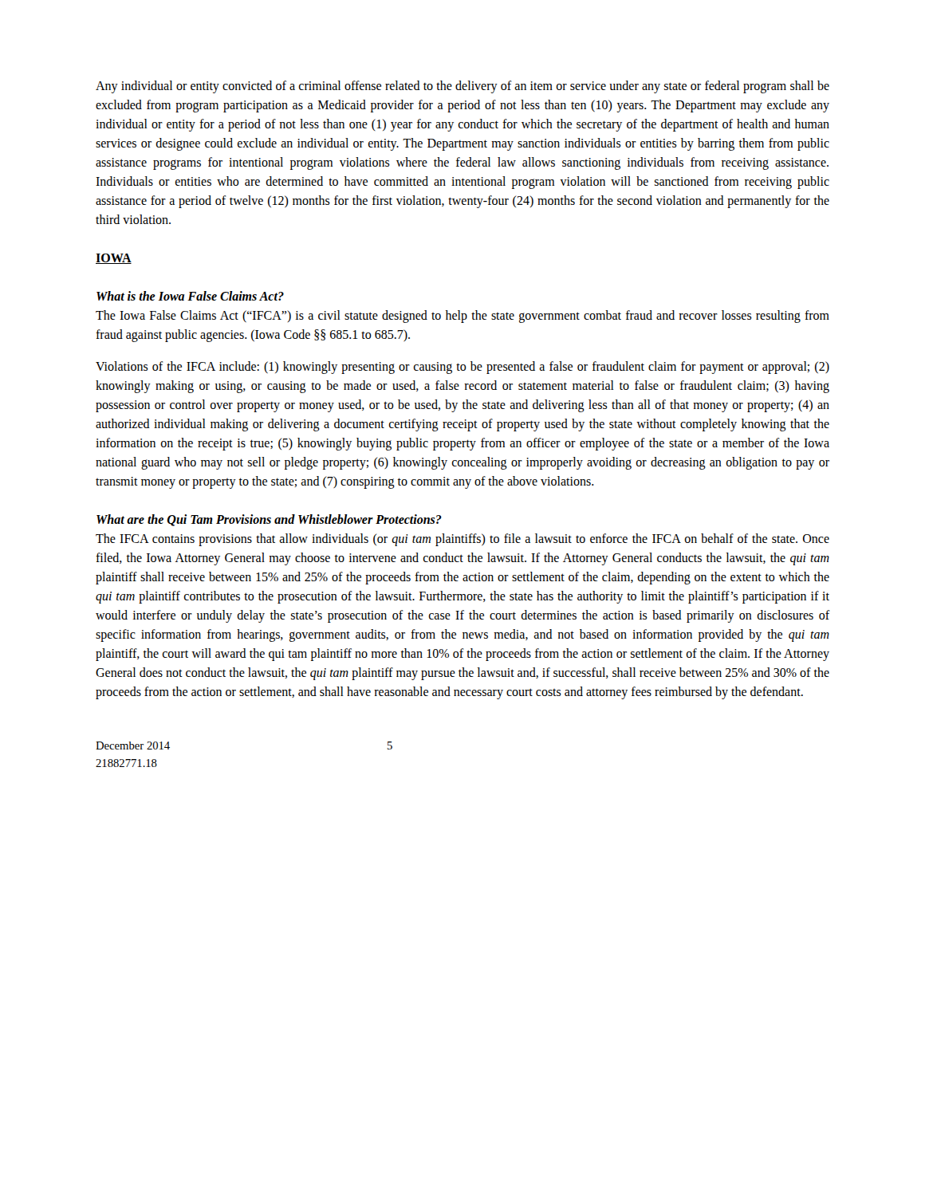Any individual or entity convicted of a criminal offense related to the delivery of an item or service under any state or federal program shall be excluded from program participation as a Medicaid provider for a period of not less than ten (10) years. The Department may exclude any individual or entity for a period of not less than one (1) year for any conduct for which the secretary of the department of health and human services or designee could exclude an individual or entity. The Department may sanction individuals or entities by barring them from public assistance programs for intentional program violations where the federal law allows sanctioning individuals from receiving assistance. Individuals or entities who are determined to have committed an intentional program violation will be sanctioned from receiving public assistance for a period of twelve (12) months for the first violation, twenty-four (24) months for the second violation and permanently for the third violation.
IOWA
What is the Iowa False Claims Act?
The Iowa False Claims Act (“IFCA”) is a civil statute designed to help the state government combat fraud and recover losses resulting from fraud against public agencies. (Iowa Code §§ 685.1 to 685.7).
Violations of the IFCA include: (1) knowingly presenting or causing to be presented a false or fraudulent claim for payment or approval; (2) knowingly making or using, or causing to be made or used, a false record or statement material to false or fraudulent claim; (3) having possession or control over property or money used, or to be used, by the state and delivering less than all of that money or property; (4) an authorized individual making or delivering a document certifying receipt of property used by the state without completely knowing that the information on the receipt is true; (5) knowingly buying public property from an officer or employee of the state or a member of the Iowa national guard who may not sell or pledge property; (6) knowingly concealing or improperly avoiding or decreasing an obligation to pay or transmit money or property to the state; and (7) conspiring to commit any of the above violations.
What are the Qui Tam Provisions and Whistleblower Protections?
The IFCA contains provisions that allow individuals (or qui tam plaintiffs) to file a lawsuit to enforce the IFCA on behalf of the state. Once filed, the Iowa Attorney General may choose to intervene and conduct the lawsuit. If the Attorney General conducts the lawsuit, the qui tam plaintiff shall receive between 15% and 25% of the proceeds from the action or settlement of the claim, depending on the extent to which the qui tam plaintiff contributes to the prosecution of the lawsuit. Furthermore, the state has the authority to limit the plaintiff’s participation if it would interfere or unduly delay the state’s prosecution of the case If the court determines the action is based primarily on disclosures of specific information from hearings, government audits, or from the news media, and not based on information provided by the qui tam plaintiff, the court will award the qui tam plaintiff no more than 10% of the proceeds from the action or settlement of the claim. If the Attorney General does not conduct the lawsuit, the qui tam plaintiff may pursue the lawsuit and, if successful, shall receive between 25% and 30% of the proceeds from the action or settlement, and shall have reasonable and necessary court costs and attorney fees reimbursed by the defendant.
December 2014
21882771.18
5